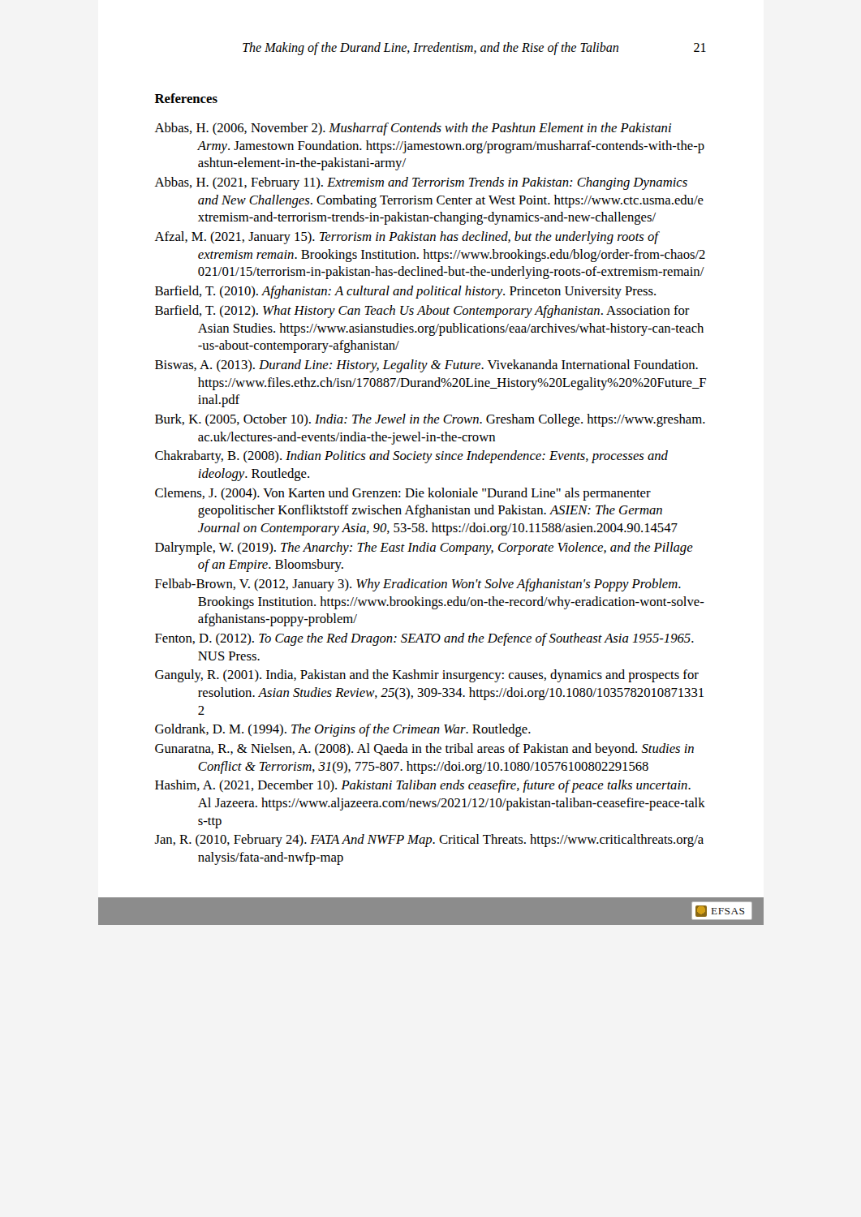The Making of the Durand Line, Irredentism, and the Rise of the Taliban 21
References
Abbas, H. (2006, November 2). Musharraf Contends with the Pashtun Element in the Pakistani Army. Jamestown Foundation. https://jamestown.org/program/musharraf-contends-with-the-pashtun-element-in-the-pakistani-army/
Abbas, H. (2021, February 11). Extremism and Terrorism Trends in Pakistan: Changing Dynamics and New Challenges. Combating Terrorism Center at West Point. https://www.ctc.usma.edu/extremism-and-terrorism-trends-in-pakistan-changing-dynamics-and-new-challenges/
Afzal, M. (2021, January 15). Terrorism in Pakistan has declined, but the underlying roots of extremism remain. Brookings Institution. https://www.brookings.edu/blog/order-from-chaos/2021/01/15/terrorism-in-pakistan-has-declined-but-the-underlying-roots-of-extremism-remain/
Barfield, T. (2010). Afghanistan: A cultural and political history. Princeton University Press.
Barfield, T. (2012). What History Can Teach Us About Contemporary Afghanistan. Association for Asian Studies. https://www.asianstudies.org/publications/eaa/archives/what-history-can-teach-us-about-contemporary-afghanistan/
Biswas, A. (2013). Durand Line: History, Legality & Future. Vivekananda International Foundation. https://www.files.ethz.ch/isn/170887/Durand%20Line_History%20Legality%20%20Future_Final.pdf
Burk, K. (2005, October 10). India: The Jewel in the Crown. Gresham College. https://www.gresham.ac.uk/lectures-and-events/india-the-jewel-in-the-crown
Chakrabarty, B. (2008). Indian Politics and Society since Independence: Events, processes and ideology. Routledge.
Clemens, J. (2004). Von Karten und Grenzen: Die koloniale "Durand Line" als permanenter geopolitischer Konfliktstoff zwischen Afghanistan und Pakistan. ASIEN: The German Journal on Contemporary Asia, 90, 53-58. https://doi.org/10.11588/asien.2004.90.14547
Dalrymple, W. (2019). The Anarchy: The East India Company, Corporate Violence, and the Pillage of an Empire. Bloomsbury.
Felbab-Brown, V. (2012, January 3). Why Eradication Won't Solve Afghanistan's Poppy Problem. Brookings Institution. https://www.brookings.edu/on-the-record/why-eradication-wont-solve-afghanistans-poppy-problem/
Fenton, D. (2012). To Cage the Red Dragon: SEATO and the Defence of Southeast Asia 1955-1965. NUS Press.
Ganguly, R. (2001). India, Pakistan and the Kashmir insurgency: causes, dynamics and prospects for resolution. Asian Studies Review, 25(3), 309-334. https://doi.org/10.1080/10357820108713312
Goldrank, D. M. (1994). The Origins of the Crimean War. Routledge.
Gunaratna, R., & Nielsen, A. (2008). Al Qaeda in the tribal areas of Pakistan and beyond. Studies in Conflict & Terrorism, 31(9), 775-807. https://doi.org/10.1080/10576100802291568
Hashim, A. (2021, December 10). Pakistani Taliban ends ceasefire, future of peace talks uncertain. Al Jazeera. https://www.aljazeera.com/news/2021/12/10/pakistan-taliban-ceasefire-peace-talks-ttp
Jan, R. (2010, February 24). FATA And NWFP Map. Critical Threats. https://www.criticalthreats.org/analysis/fata-and-nwfp-map
EFSAS